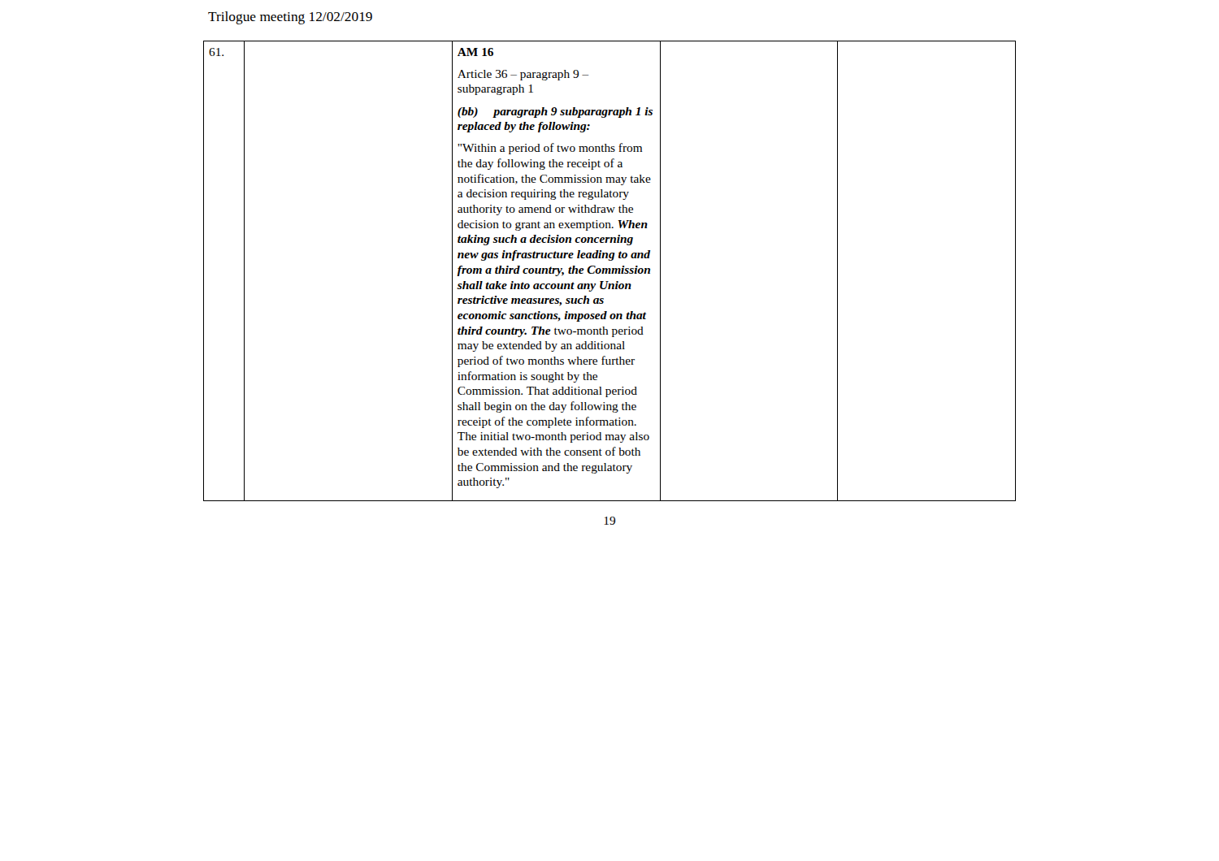Trilogue meeting 12/02/2019
| 61. | | AM 16 Article 36 – paragraph 9 – subparagraph 1 (bb) paragraph 9 subparagraph 1 is replaced by the following: "Within a period of two months from the day following the receipt of a notification, the Commission may take a decision requiring the regulatory authority to amend or withdraw the decision to grant an exemption. When taking such a decision concerning new gas infrastructure leading to and from a third country, the Commission shall take into account any Union restrictive measures, such as economic sanctions, imposed on that third country. The two-month period may be extended by an additional period of two months where further information is sought by the Commission. That additional period shall begin on the day following the receipt of the complete information. The initial two-month period may also be extended with the consent of both the Commission and the regulatory authority." | | |
19